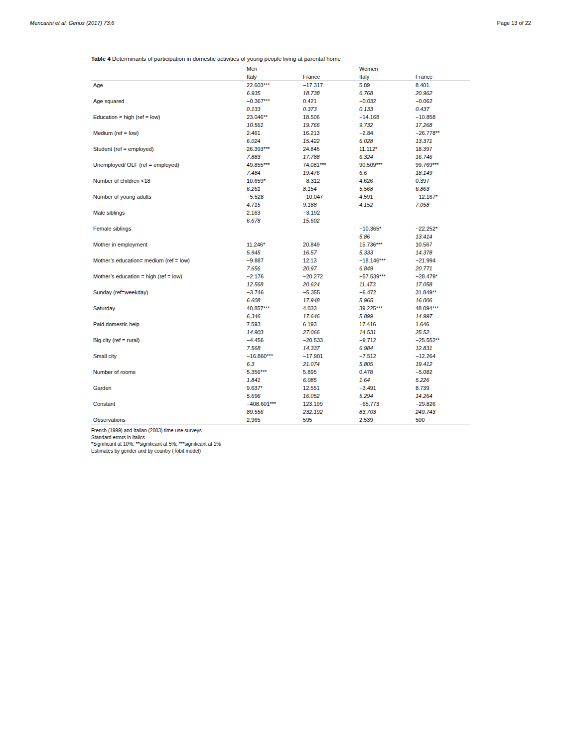Mencarini et al. Genus (2017) 73:6
Page 13 of 22
Table 4 Determinants of participation in domestic activities of young people living at parental home
| | Men | Women |
| --- | --- | --- |
| | Italy | France | Italy | France |
| Age | 22.603*** | −17.317 | 5.89 | 8.401 |
| | 6.935 | 18.738 | 6.768 | 20.962 |
| Age squared | −0.367*** | 0.421 | −0.032 | −0.062 |
| | 0.133 | 0.373 | 0.133 | 0.437 |
| Education = high (ref = low) | 23.046** | 18.506 | −14.168 | −10.858 |
| | 10.561 | 19.766 | 9.732 | 17.268 |
| Medium (ref = low) | 2.461 | 16.213 | −2.84 | −26.778** |
| | 6.024 | 15.422 | 6.028 | 13.371 |
| Student (ref = employed) | 26.393*** | 24.845 | 11.112* | 18.397 |
| | 7.883 | 17.788 | 6.324 | 16.746 |
| Unemployed/ OLF (ref = employed) | 49.855*** | 74.081*** | 90.509*** | 99.769*** |
| | 7.484 | 19.476 | 6.6 | 18.149 |
| Number of children <18 | 10.659* | −8.312 | 4.626 | 0.397 |
| | 6.261 | 8.154 | 5.568 | 6.863 |
| Number of young adults | −5.528 | −10.047 | 4.591 | −12.167* |
| | 4.715 | 9.188 | 4.152 | 7.058 |
| Male siblings | 2.163 | −3.192 | | |
| | 6.678 | 15.602 | | |
| Female siblings | | | −10.365* | −22.252* |
| | | | 5.86 | 13.414 |
| Mother in employment | 11.246* | 20.849 | 15.736*** | 10.567 |
| | 5.945 | 16.57 | 5.333 | 14.378 |
| Mother’s education= medium (ref = low) | −9.887 | 12.13 | −18.146*** | −21.994 |
| | 7.656 | 20.97 | 6.849 | 20.771 |
| Mother’s education = high (ref = low) | −2.176 | −20.272 | −57.539*** | −28.479* |
| | 12.568 | 20.624 | 11.473 | 17.058 |
| Sunday (ref=weekday) | −3.746 | −5.355 | −6.472 | 31.849** |
| | 6.608 | 17.948 | 5.965 | 16.006 |
| Saturday | 40.857*** | 4.033 | 39.225*** | 48.094*** |
| | 6.346 | 17.646 | 5.899 | 14.997 |
| Paid domestic help | 7.593 | 6.193 | 17.416 | 1.646 |
| | 14.903 | 27.066 | 14.531 | 25.52 |
| Big city (ref = rural) | −4.456 | −20.533 | −9.712 | −25.552** |
| | 7.568 | 14.337 | 6.984 | 12.831 |
| Small city | −16.860*** | −17.901 | −7.512 | −12.264 |
| | 6.3 | 21.074 | 5.805 | 19.412 |
| Number of rooms | 5.356*** | 5.895 | 0.478 | −5.082 |
| | 1.841 | 6.085 | 1.64 | 5.226 |
| Garden | 9.637* | 12.551 | −3.491 | 8.739 |
| | 5.696 | 16.052 | 5.294 | 14.264 |
| Constant | −408.601*** | 123.199 | −65.773 | −29.826 |
| | 89.556 | 232.192 | 83.703 | 249.743 |
| Observations | 2,965 | 595 | 2,539 | 500 |
French (1999) and Italian (2003) time-use surveys
Standard errors in italics
*Significant at 10%; **significant at 5%; ***significant at 1%
Estimates by gender and by country (Tobit model)